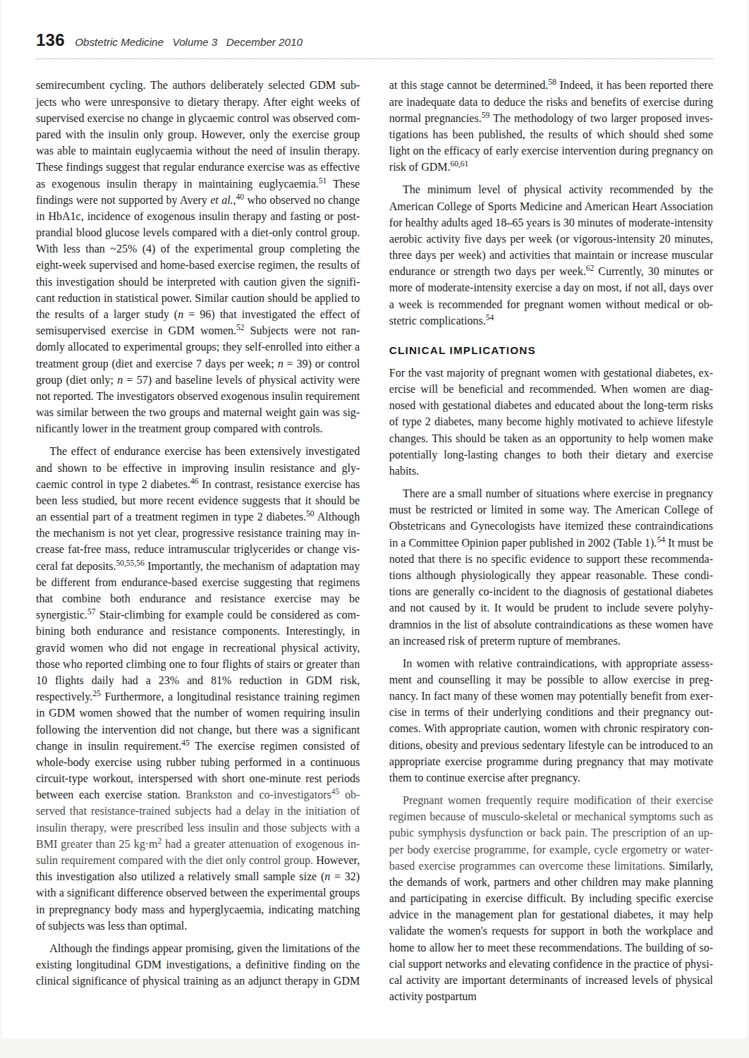136 Obstetric Medicine Volume 3 December 2010
semirecumbent cycling. The authors deliberately selected GDM subjects who were unresponsive to dietary therapy. After eight weeks of supervised exercise no change in glycaemic control was observed compared with the insulin only group. However, only the exercise group was able to maintain euglycaemia without the need of insulin therapy. These findings suggest that regular endurance exercise was as effective as exogenous insulin therapy in maintaining euglycaemia.51 These findings were not supported by Avery et al.,40 who observed no change in HbA1c, incidence of exogenous insulin therapy and fasting or postprandial blood glucose levels compared with a diet-only control group. With less than ~25% (4) of the experimental group completing the eight-week supervised and home-based exercise regimen, the results of this investigation should be interpreted with caution given the significant reduction in statistical power. Similar caution should be applied to the results of a larger study (n = 96) that investigated the effect of semisupervised exercise in GDM women.52 Subjects were not randomly allocated to experimental groups; they self-enrolled into either a treatment group (diet and exercise 7 days per week; n = 39) or control group (diet only; n = 57) and baseline levels of physical activity were not reported. The investigators observed exogenous insulin requirement was similar between the two groups and maternal weight gain was significantly lower in the treatment group compared with controls.
The effect of endurance exercise has been extensively investigated and shown to be effective in improving insulin resistance and glycaemic control in type 2 diabetes.46 In contrast, resistance exercise has been less studied, but more recent evidence suggests that it should be an essential part of a treatment regimen in type 2 diabetes.50 Although the mechanism is not yet clear, progressive resistance training may increase fat-free mass, reduce intramuscular triglycerides or change visceral fat deposits.50,55,56 Importantly, the mechanism of adaptation may be different from endurance-based exercise suggesting that regimens that combine both endurance and resistance exercise may be synergistic.57 Stair-climbing for example could be considered as combining both endurance and resistance components. Interestingly, in gravid women who did not engage in recreational physical activity, those who reported climbing one to four flights of stairs or greater than 10 flights daily had a 23% and 81% reduction in GDM risk, respectively.25 Furthermore, a longitudinal resistance training regimen in GDM women showed that the number of women requiring insulin following the intervention did not change, but there was a significant change in insulin requirement.45 The exercise regimen consisted of whole-body exercise using rubber tubing performed in a continuous circuit-type workout, interspersed with short one-minute rest periods between each exercise station. Brankston and co-investigators45 observed that resistance-trained subjects had a delay in the initiation of insulin therapy, were prescribed less insulin and those subjects with a BMI greater than 25 kg·m2 had a greater attenuation of exogenous insulin requirement compared with the diet only control group. However, this investigation also utilized a relatively small sample size (n = 32) with a significant difference observed between the experimental groups in prepregnancy body mass and hyperglycaemia, indicating matching of subjects was less than optimal.
Although the findings appear promising, given the limitations of the existing longitudinal GDM investigations, a definitive finding on the clinical significance of physical training as an adjunct therapy in GDM at this stage cannot be determined.58 Indeed, it has been reported there are inadequate data to deduce the risks and benefits of exercise during normal pregnancies.59 The methodology of two larger proposed investigations has been published, the results of which should shed some light on the efficacy of early exercise intervention during pregnancy on risk of GDM.60,61
The minimum level of physical activity recommended by the American College of Sports Medicine and American Heart Association for healthy adults aged 18–65 years is 30 minutes of moderate-intensity aerobic activity five days per week (or vigorous-intensity 20 minutes, three days per week) and activities that maintain or increase muscular endurance or strength two days per week.62 Currently, 30 minutes or more of moderate-intensity exercise a day on most, if not all, days over a week is recommended for pregnant women without medical or obstetric complications.54
Clinical implications
For the vast majority of pregnant women with gestational diabetes, exercise will be beneficial and recommended. When women are diagnosed with gestational diabetes and educated about the long-term risks of type 2 diabetes, many become highly motivated to achieve lifestyle changes. This should be taken as an opportunity to help women make potentially long-lasting changes to both their dietary and exercise habits.
There are a small number of situations where exercise in pregnancy must be restricted or limited in some way. The American College of Obstetricans and Gynecologists have itemized these contraindications in a Committee Opinion paper published in 2002 (Table 1).54 It must be noted that there is no specific evidence to support these recommendations although physiologically they appear reasonable. These conditions are generally co-incident to the diagnosis of gestational diabetes and not caused by it. It would be prudent to include severe polyhydramnios in the list of absolute contraindications as these women have an increased risk of preterm rupture of membranes.
In women with relative contraindications, with appropriate assessment and counselling it may be possible to allow exercise in pregnancy. In fact many of these women may potentially benefit from exercise in terms of their underlying conditions and their pregnancy outcomes. With appropriate caution, women with chronic respiratory conditions, obesity and previous sedentary lifestyle can be introduced to an appropriate exercise programme during pregnancy that may motivate them to continue exercise after pregnancy.
Pregnant women frequently require modification of their exercise regimen because of musculo-skeletal or mechanical symptoms such as pubic symphysis dysfunction or back pain. The prescription of an upper body exercise programme, for example, cycle ergometry or water-based exercise programmes can overcome these limitations. Similarly, the demands of work, partners and other children may make planning and participating in exercise difficult. By including specific exercise advice in the management plan for gestational diabetes, it may help validate the women's requests for support in both the workplace and home to allow her to meet these recommendations. The building of social support networks and elevating confidence in the practice of physical activity are important determinants of increased levels of physical activity postpartum